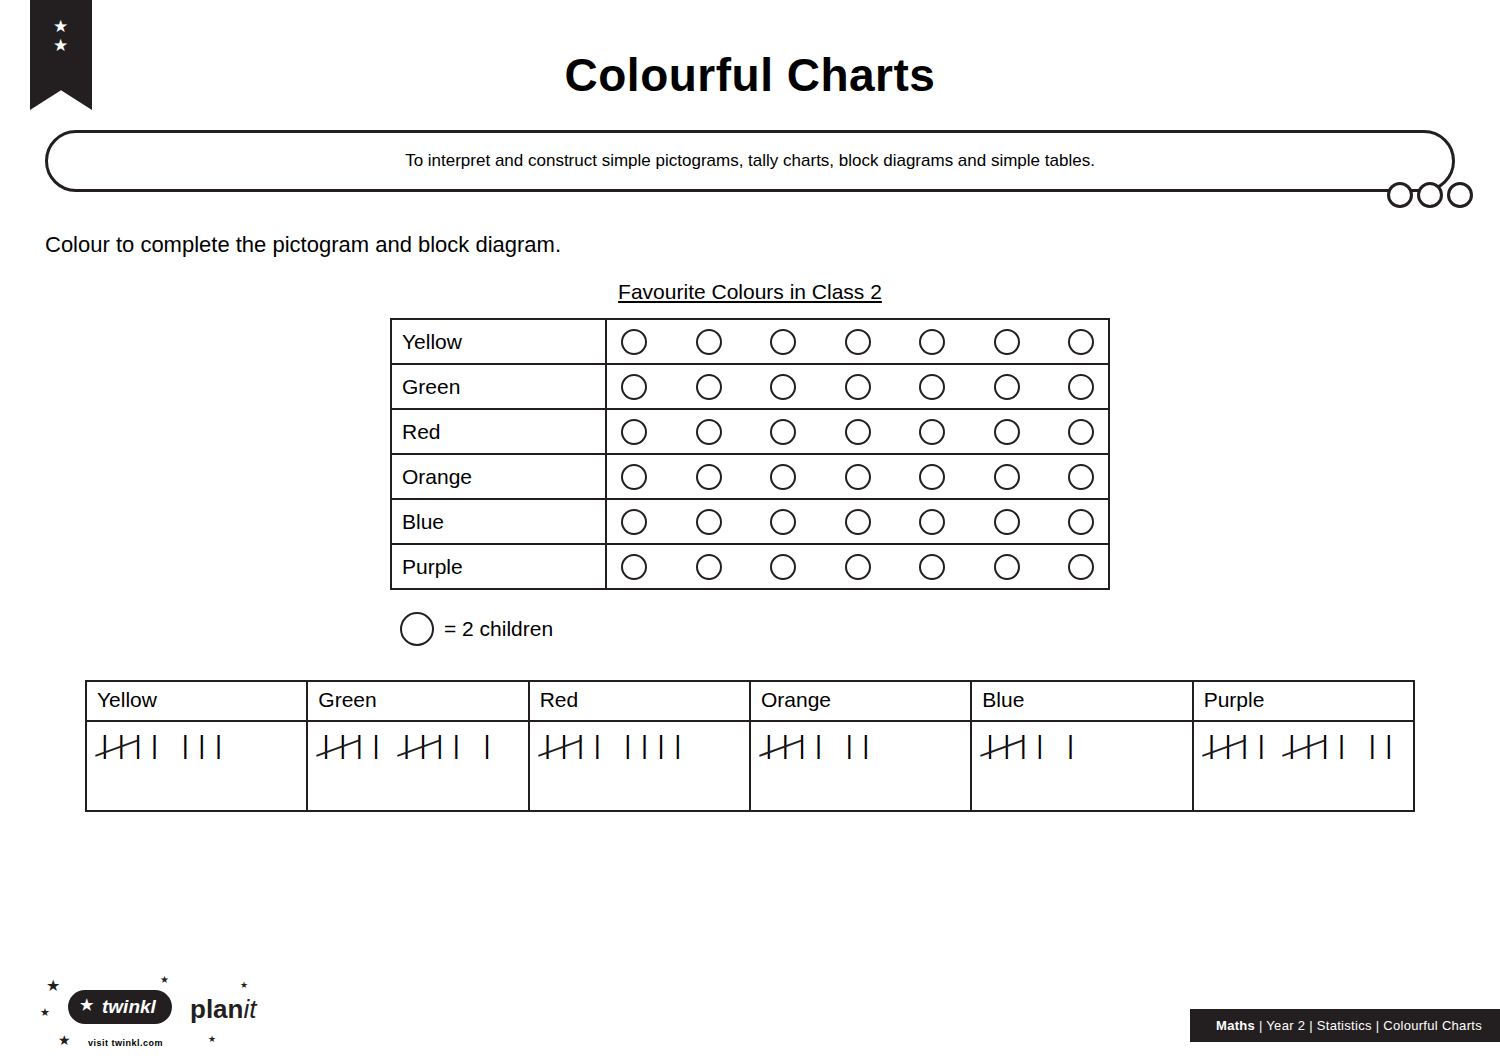★★
Colourful Charts
To interpret and construct simple pictograms, tally charts, block diagrams and simple tables.
Colour to complete the pictogram and block diagram.
Favourite Colours in Class 2
| Yellow | |
| Green | |
| Red | |
| Orange | |
| Blue | |
| Purple | |
= 2 children
| Yellow | Green | Red | Orange | Blue | Purple |
| //// /// | //// //// / | //// //// | //// // | //// / | //// //// // |
★ ★ ★ ★ ★ ★
twinkl
planit
visit twinkl.com
Maths | Year 2 | Statistics | Colourful Charts